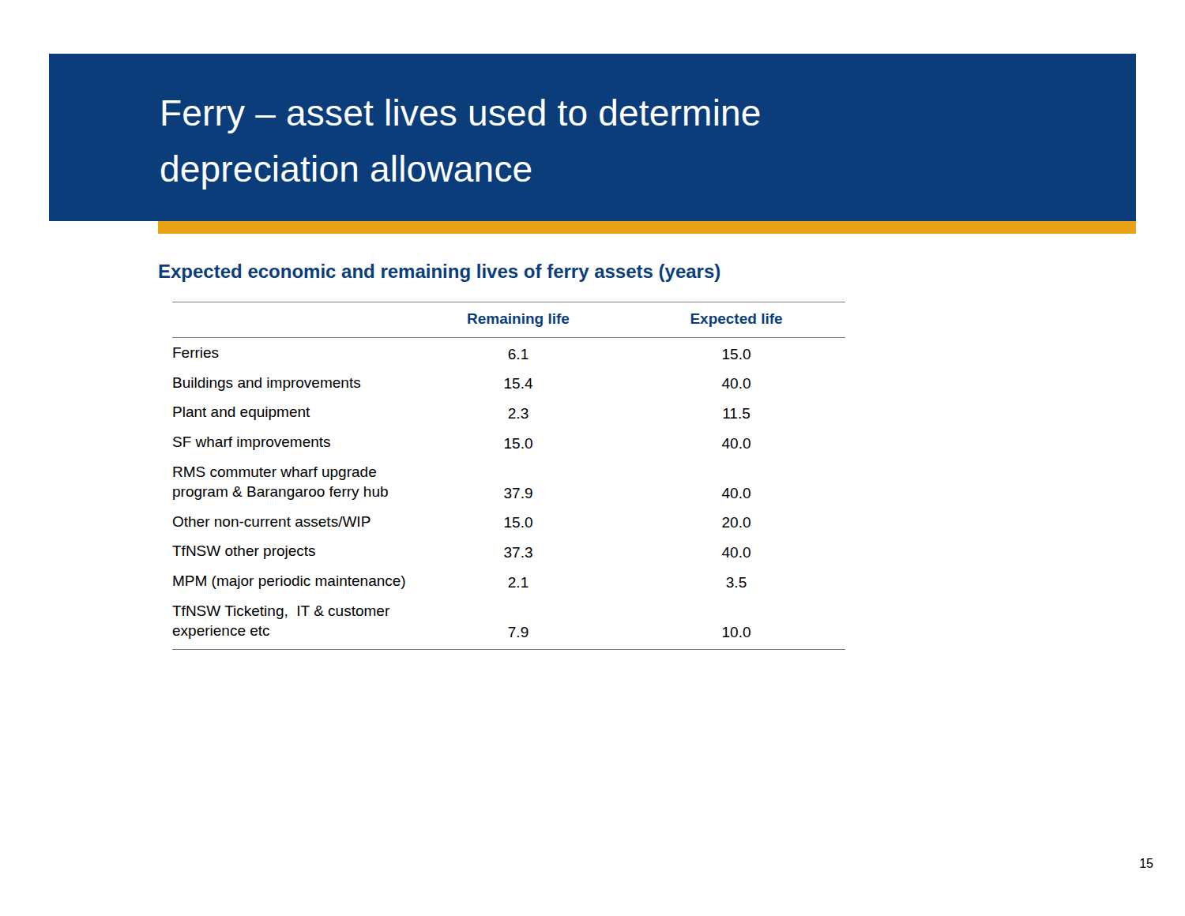Ferry – asset lives used to determine
depreciation allowance
Expected economic and remaining lives of ferry assets (years)
| | Remaining life | Expected life |
| --- | --- | --- |
| Ferries | 6.1 | 15.0 |
| Buildings and improvements | 15.4 | 40.0 |
| Plant and equipment | 2.3 | 11.5 |
| SF wharf improvements | 15.0 | 40.0 |
| RMS commuter wharf upgrade program & Barangaroo ferry hub | 37.9 | 40.0 |
| Other non-current assets/WIP | 15.0 | 20.0 |
| TfNSW other projects | 37.3 | 40.0 |
| MPM (major periodic maintenance) | 2.1 | 3.5 |
| TfNSW Ticketing, IT & customer experience etc | 7.9 | 10.0 |
15